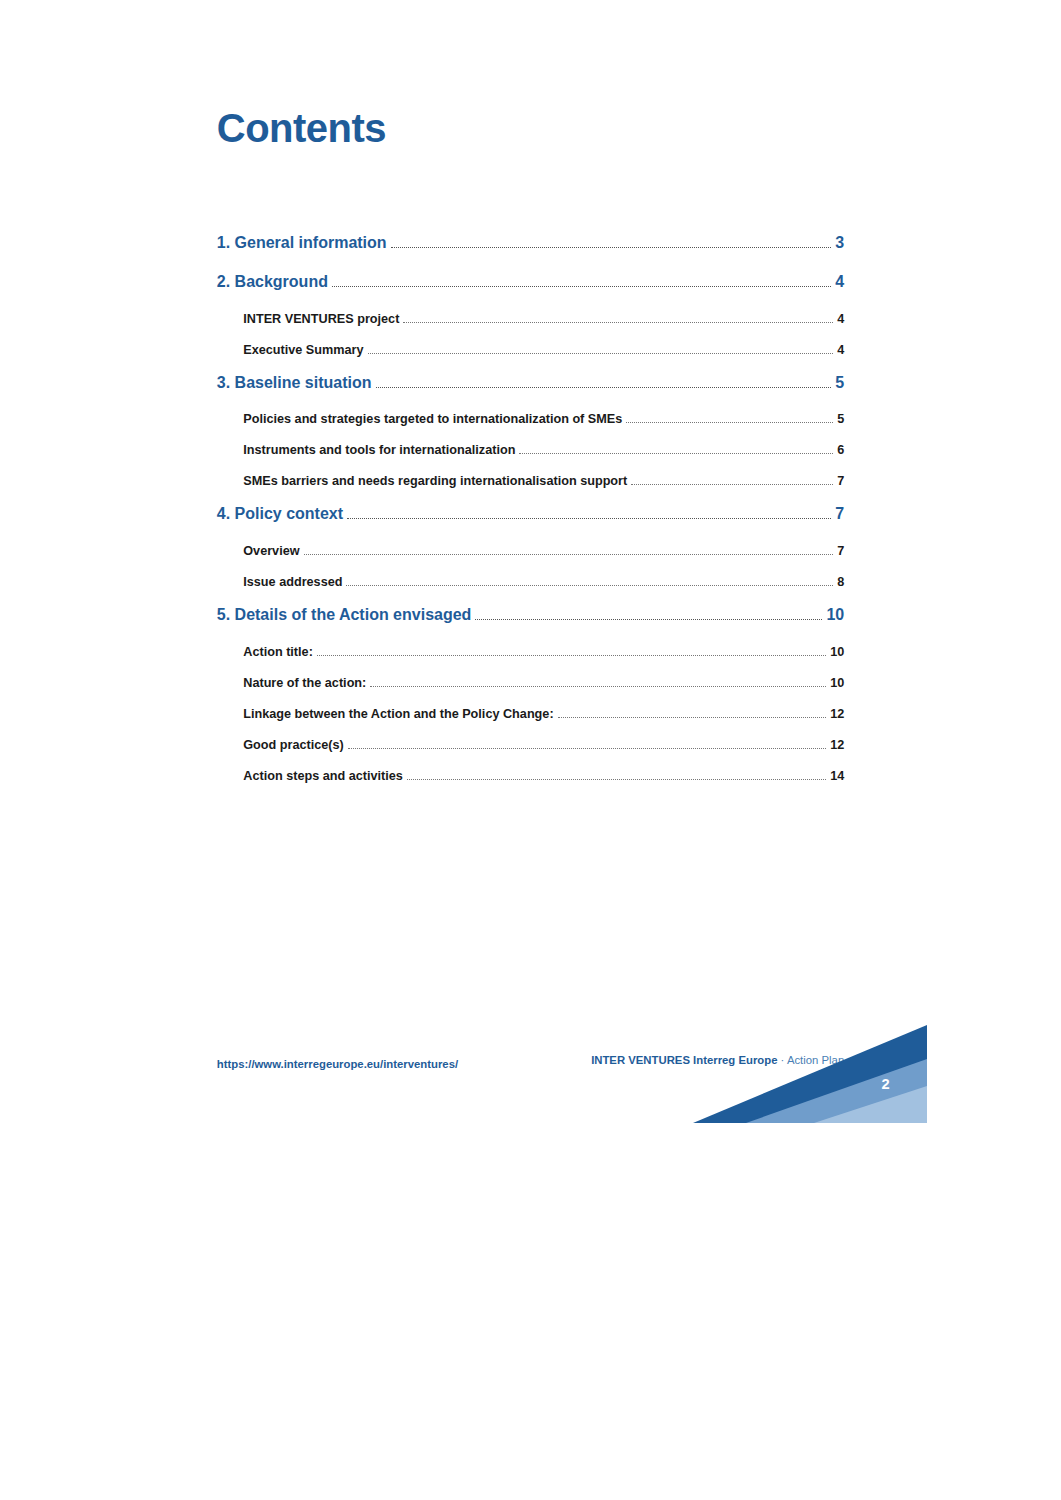Contents
1. General information 3
2. Background 4
INTER VENTURES project 4
Executive Summary 4
3. Baseline situation 5
Policies and strategies targeted to internationalization of SMEs 5
Instruments and tools for internationalization 6
SMEs barriers and needs regarding internationalisation support 7
4. Policy context 7
Overview 7
Issue addressed 8
5. Details of the Action envisaged 10
Action title: 10
Nature of the action: 10
Linkage between the Action and the Policy Change: 12
Good practice(s) 12
Action steps and activities 14
https://www.interregeurope.eu/interventures/
INTER VENTURES Interreg Europe · Action Plan
2